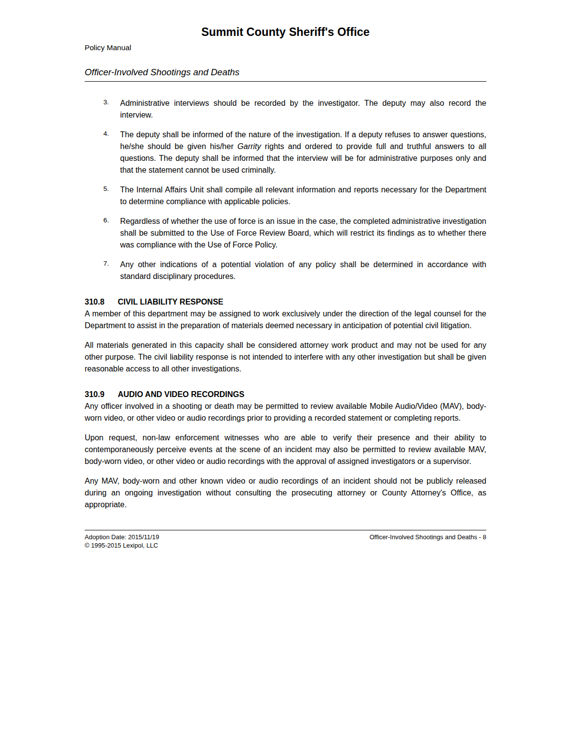Summit County Sheriff's Office
Policy Manual
Officer-Involved Shootings and Deaths
3. Administrative interviews should be recorded by the investigator. The deputy may also record the interview.
4. The deputy shall be informed of the nature of the investigation. If a deputy refuses to answer questions, he/she should be given his/her Garrity rights and ordered to provide full and truthful answers to all questions. The deputy shall be informed that the interview will be for administrative purposes only and that the statement cannot be used criminally.
5. The Internal Affairs Unit shall compile all relevant information and reports necessary for the Department to determine compliance with applicable policies.
6. Regardless of whether the use of force is an issue in the case, the completed administrative investigation shall be submitted to the Use of Force Review Board, which will restrict its findings as to whether there was compliance with the Use of Force Policy.
7. Any other indications of a potential violation of any policy shall be determined in accordance with standard disciplinary procedures.
310.8 Civil Liability Response
A member of this department may be assigned to work exclusively under the direction of the legal counsel for the Department to assist in the preparation of materials deemed necessary in anticipation of potential civil litigation.
All materials generated in this capacity shall be considered attorney work product and may not be used for any other purpose. The civil liability response is not intended to interfere with any other investigation but shall be given reasonable access to all other investigations.
310.9 Audio and Video Recordings
Any officer involved in a shooting or death may be permitted to review available Mobile Audio/Video (MAV), body-worn video, or other video or audio recordings prior to providing a recorded statement or completing reports.
Upon request, non-law enforcement witnesses who are able to verify their presence and their ability to contemporaneously perceive events at the scene of an incident may also be permitted to review available MAV, body-worn video, or other video or audio recordings with the approval of assigned investigators or a supervisor.
Any MAV, body-worn and other known video or audio recordings of an incident should not be publicly released during an ongoing investigation without consulting the prosecuting attorney or County Attorney's Office, as appropriate.
Adoption Date: 2015/11/19
© 1995-2015 Lexipol, LLC
Officer-Involved Shootings and Deaths - 8